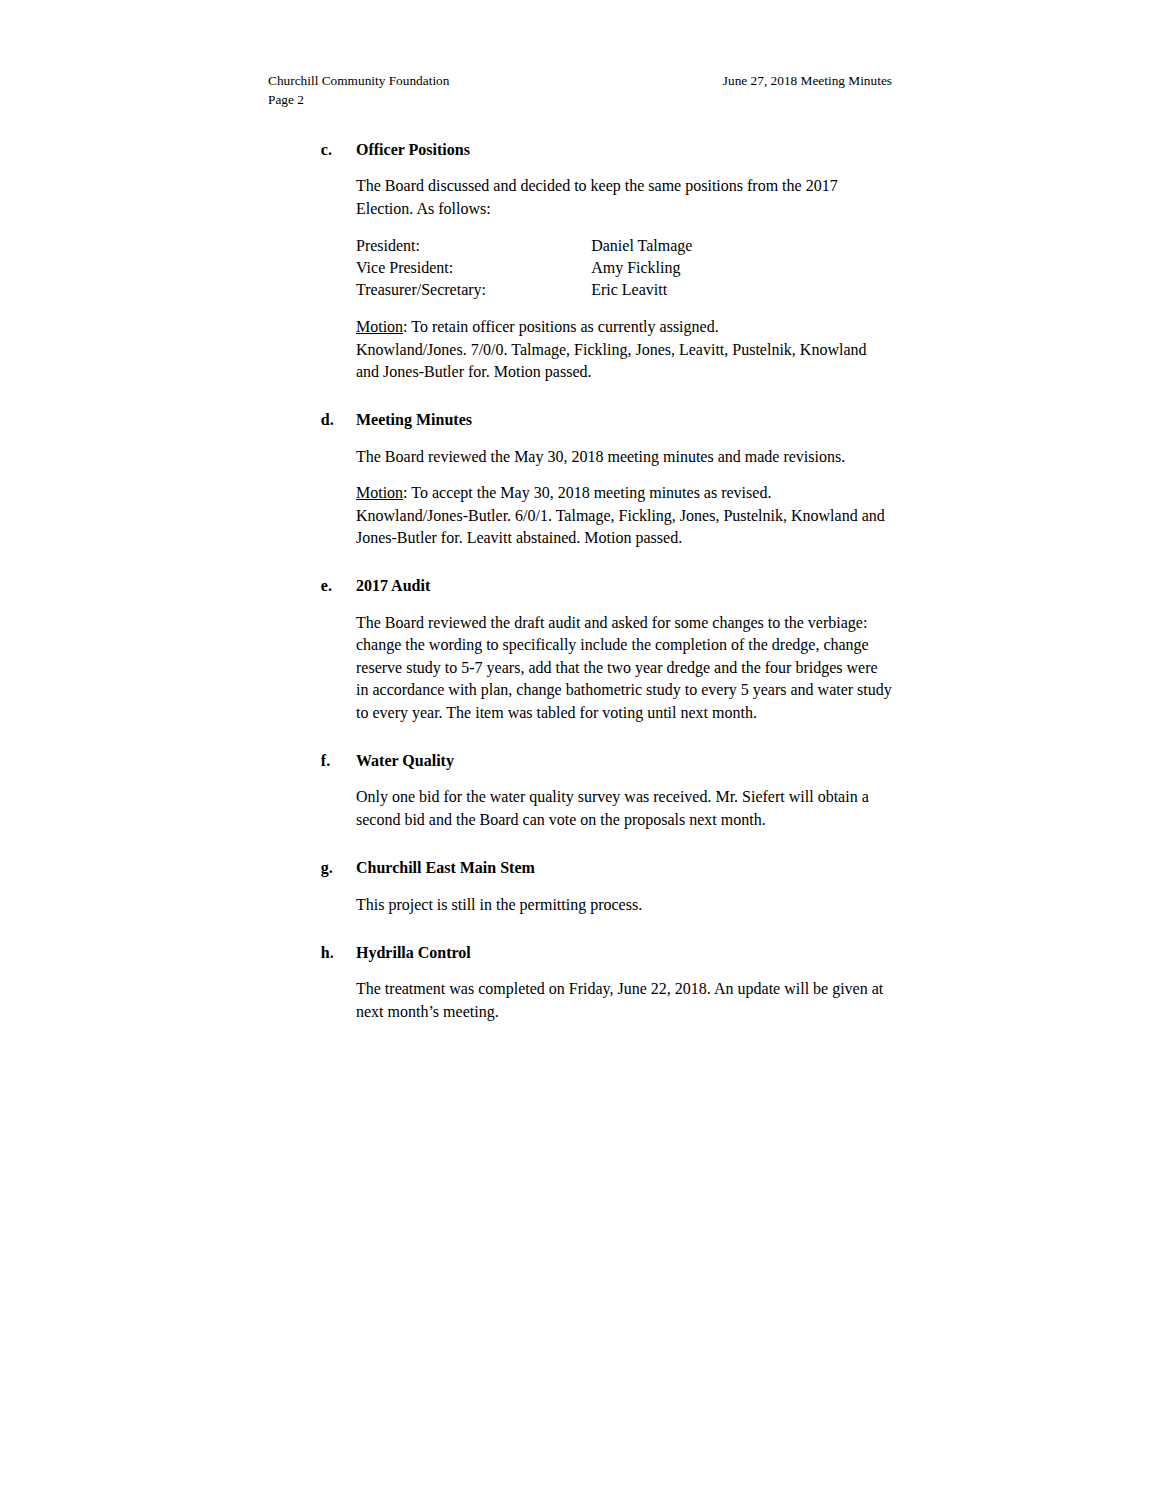Churchill Community Foundation
Page 2
June 27, 2018 Meeting Minutes
c. Officer Positions
The Board discussed and decided to keep the same positions from the 2017 Election. As follows:
| President: | Daniel Talmage |
| Vice President: | Amy Fickling |
| Treasurer/Secretary: | Eric Leavitt |
Motion: To retain officer positions as currently assigned.
Knowland/Jones. 7/0/0. Talmage, Fickling, Jones, Leavitt, Pustelnik, Knowland and Jones-Butler for. Motion passed.
d. Meeting Minutes
The Board reviewed the May 30, 2018 meeting minutes and made revisions.
Motion: To accept the May 30, 2018 meeting minutes as revised.
Knowland/Jones-Butler. 6/0/1. Talmage, Fickling, Jones, Pustelnik, Knowland and Jones-Butler for. Leavitt abstained. Motion passed.
e. 2017 Audit
The Board reviewed the draft audit and asked for some changes to the verbiage: change the wording to specifically include the completion of the dredge, change reserve study to 5-7 years, add that the two year dredge and the four bridges were in accordance with plan, change bathometric study to every 5 years and water study to every year. The item was tabled for voting until next month.
f. Water Quality
Only one bid for the water quality survey was received. Mr. Siefert will obtain a second bid and the Board can vote on the proposals next month.
g. Churchill East Main Stem
This project is still in the permitting process.
h. Hydrilla Control
The treatment was completed on Friday, June 22, 2018. An update will be given at next month’s meeting.